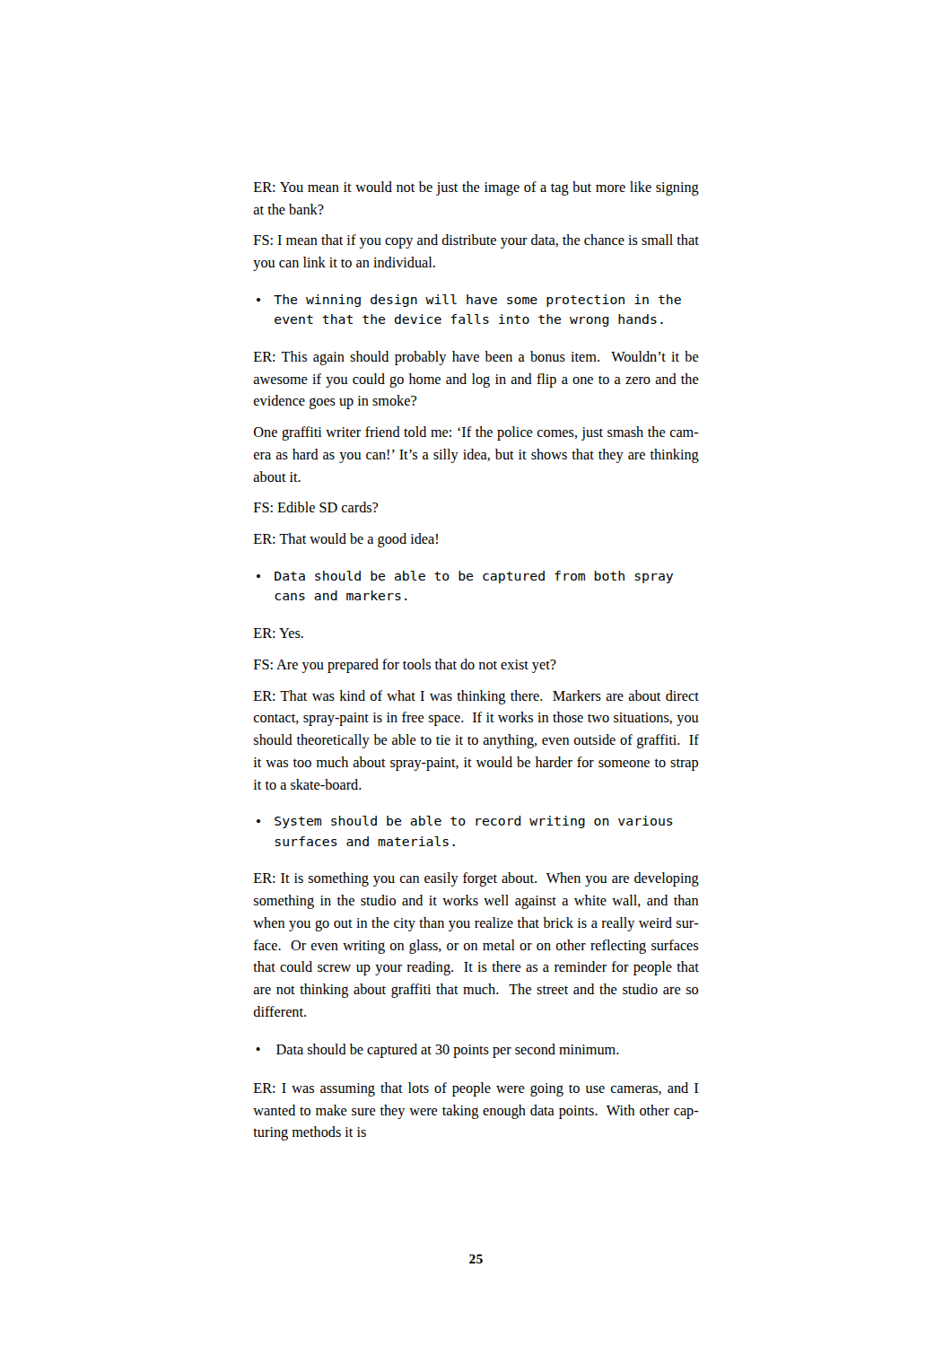ER: You mean it would not be just the image of a tag but more like signing at the bank?
FS: I mean that if you copy and distribute your data, the chance is small that you can link it to an individual.
The winning design will have some protection in the event that the device falls into the wrong hands.
ER: This again should probably have been a bonus item. Wouldn’t it be awesome if you could go home and log in and flip a one to a zero and the evidence goes up in smoke?
One graffiti writer friend told me: ‘If the police comes, just smash the camera as hard as you can!’ It’s a silly idea, but it shows that they are thinking about it.
FS: Edible SD cards?
ER: That would be a good idea!
Data should be able to be captured from both spray cans and markers.
ER: Yes.
FS: Are you prepared for tools that do not exist yet?
ER: That was kind of what I was thinking there. Markers are about direct contact, spray-paint is in free space. If it works in those two situations, you should theoretically be able to tie it to anything, even outside of graffiti. If it was too much about spray-paint, it would be harder for someone to strap it to a skate-board.
System should be able to record writing on various surfaces and materials.
ER: It is something you can easily forget about. When you are developing something in the studio and it works well against a white wall, and than when you go out in the city than you realize that brick is a really weird surface. Or even writing on glass, or on metal or on other reflecting surfaces that could screw up your reading. It is there as a reminder for people that are not thinking about graffiti that much. The street and the studio are so different.
Data should be captured at 30 points per second minimum.
ER: I was assuming that lots of people were going to use cameras, and I wanted to make sure they were taking enough data points. With other capturing methods it is
25